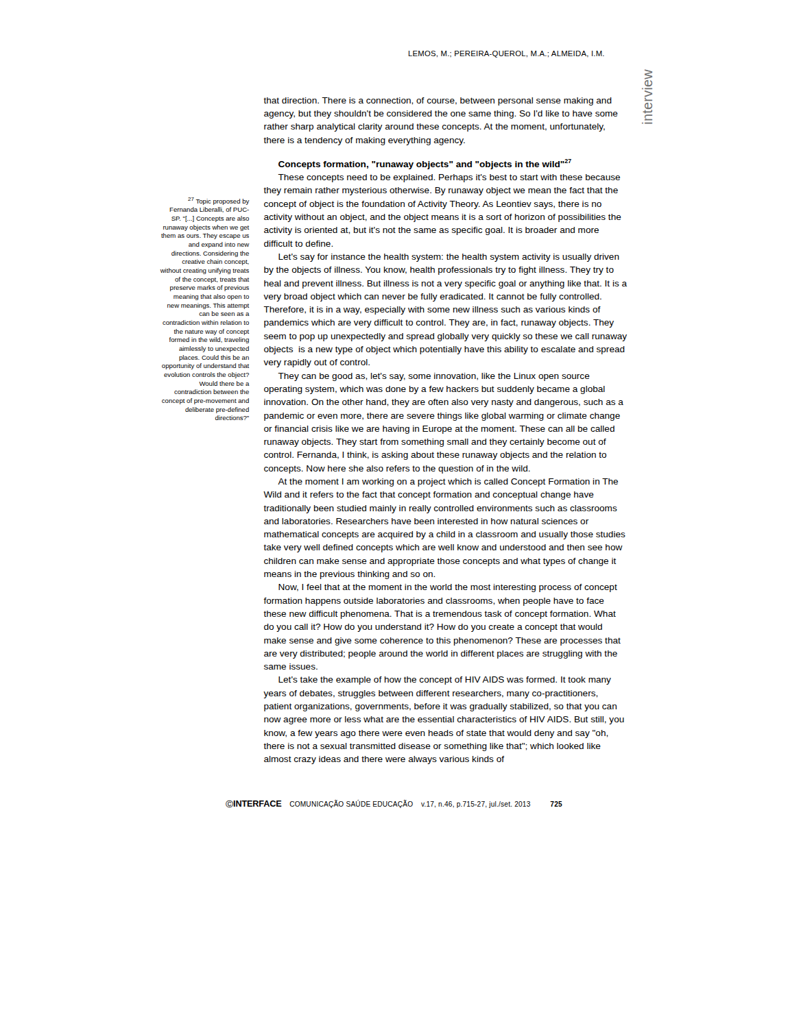LEMOS, M.; PEREIRA-QUEROL, M.A.; ALMEIDA, I.M.
interview
27 Topic proposed by Fernanda Liberalli, of PUC-SP. "[...] Concepts are also runaway objects when we get them as ours. They escape us and expand into new directions. Considering the creative chain concept, without creating unifying treats of the concept, treats that preserve marks of previous meaning that also open to new meanings. This attempt can be seen as a contradiction within relation to the nature way of concept formed in the wild, traveling aimlessly to unexpected places. Could this be an opportunity of understand that evolution controls the object? Would there be a contradiction between the concept of pre-movement and deliberate pre-defined directions?"
that direction. There is a connection, of course, between personal sense making and agency, but they shouldn't be considered the one same thing. So I'd like to have some rather sharp analytical clarity around these concepts. At the moment, unfortunately, there is a tendency of making everything agency.
Concepts formation, "runaway objects" and "objects in the wild"27
These concepts need to be explained. Perhaps it's best to start with these because they remain rather mysterious otherwise. By runaway object we mean the fact that the concept of object is the foundation of Activity Theory. As Leontiev says, there is no activity without an object, and the object means it is a sort of horizon of possibilities the activity is oriented at, but it's not the same as specific goal. It is broader and more difficult to define.
Let's say for instance the health system: the health system activity is usually driven by the objects of illness. You know, health professionals try to fight illness. They try to heal and prevent illness. But illness is not a very specific goal or anything like that. It is a very broad object which can never be fully eradicated. It cannot be fully controlled. Therefore, it is in a way, especially with some new illness such as various kinds of pandemics which are very difficult to control. They are, in fact, runaway objects. They seem to pop up unexpectedly and spread globally very quickly so these we call runaway objects is a new type of object which potentially have this ability to escalate and spread very rapidly out of control.
They can be good as, let's say, some innovation, like the Linux open source operating system, which was done by a few hackers but suddenly became a global innovation. On the other hand, they are often also very nasty and dangerous, such as a pandemic or even more, there are severe things like global warming or climate change or financial crisis like we are having in Europe at the moment. These can all be called runaway objects. They start from something small and they certainly become out of control. Fernanda, I think, is asking about these runaway objects and the relation to concepts. Now here she also refers to the question of in the wild.
At the moment I am working on a project which is called Concept Formation in The Wild and it refers to the fact that concept formation and conceptual change have traditionally been studied mainly in really controlled environments such as classrooms and laboratories. Researchers have been interested in how natural sciences or mathematical concepts are acquired by a child in a classroom and usually those studies take very well defined concepts which are well know and understood and then see how children can make sense and appropriate those concepts and what types of change it means in the previous thinking and so on.
Now, I feel that at the moment in the world the most interesting process of concept formation happens outside laboratories and classrooms, when people have to face these new difficult phenomena. That is a tremendous task of concept formation. What do you call it? How do you understand it? How do you create a concept that would make sense and give some coherence to this phenomenon? These are processes that are very distributed; people around the world in different places are struggling with the same issues.
Let's take the example of how the concept of HIV AIDS was formed. It took many years of debates, struggles between different researchers, many co-practitioners, patient organizations, governments, before it was gradually stabilized, so that you can now agree more or less what are the essential characteristics of HIV AIDS. But still, you know, a few years ago there were even heads of state that would deny and say "oh, there is not a sexual transmitted disease or something like that"; which looked like almost crazy ideas and there were always various kinds of
ⒸINTERFACE COMUNICAÇÃO SAÚDE EDUCAÇÃO v.17, n.46, p.715-27, jul./set. 2013 725